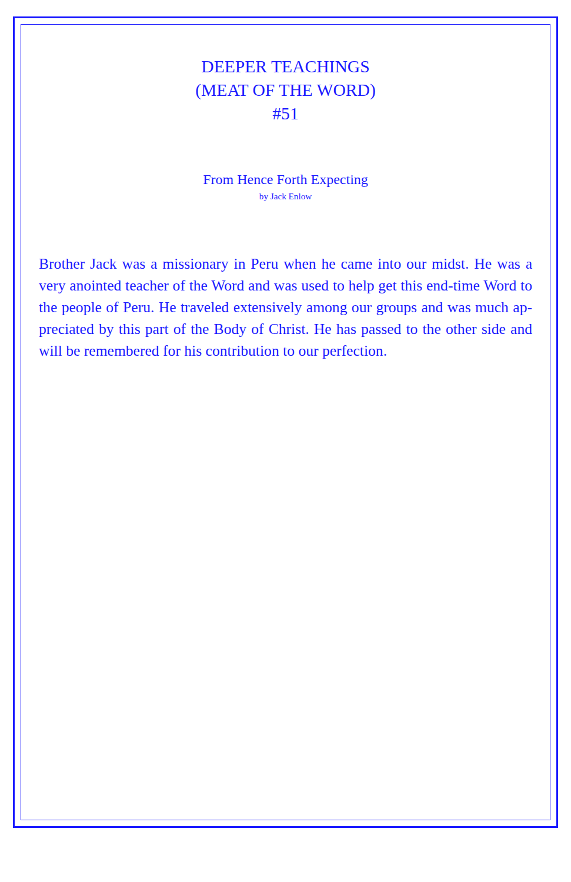DEEPER TEACHINGS
(MEAT OF THE WORD) #51
From Hence Forth Expecting
by Jack Enlow
Brother Jack was a missionary in Peru when he came into our midst. He was a very anointed teacher of the Word and was used to help get this end-time Word to the people of Peru. He traveled extensively among our groups and was much appreciated by this part of the Body of Christ. He has passed to the other side and will be remembered for his contribution to our perfection.